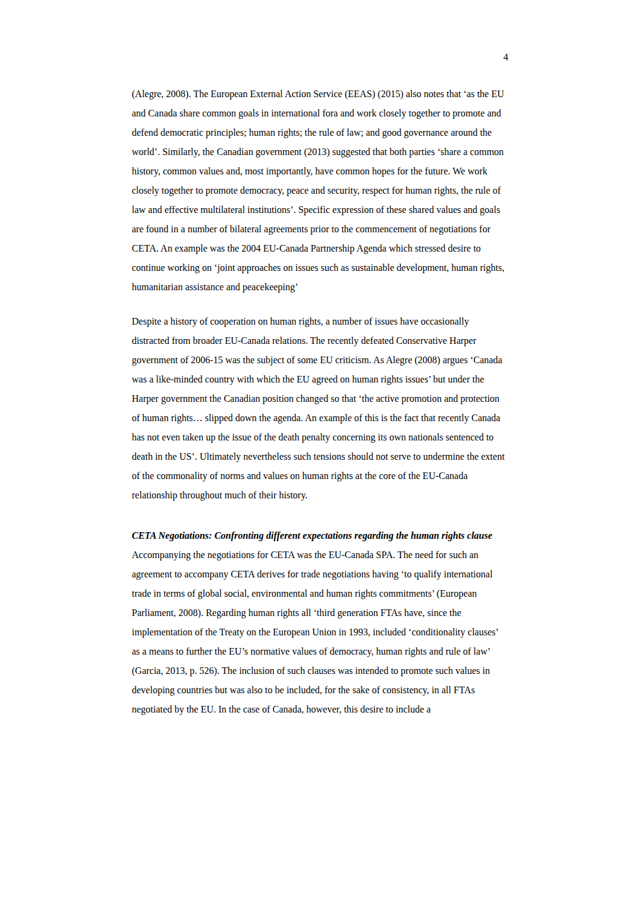4
(Alegre, 2008). The European External Action Service (EEAS) (2015) also notes that ‘as the EU and Canada share common goals in international fora and work closely together to promote and defend democratic principles; human rights; the rule of law; and good governance around the world’. Similarly, the Canadian government (2013) suggested that both parties ‘share a common history, common values and, most importantly, have common hopes for the future. We work closely together to promote democracy, peace and security, respect for human rights, the rule of law and effective multilateral institutions’. Specific expression of these shared values and goals are found in a number of bilateral agreements prior to the commencement of negotiations for CETA. An example was the 2004 EU-Canada Partnership Agenda which stressed desire to continue working on ‘joint approaches on issues such as sustainable development, human rights, humanitarian assistance and peacekeeping’
Despite a history of cooperation on human rights, a number of issues have occasionally distracted from broader EU-Canada relations. The recently defeated Conservative Harper government of 2006-15 was the subject of some EU criticism. As Alegre (2008) argues ‘Canada was a like-minded country with which the EU agreed on human rights issues’ but under the Harper government the Canadian position changed so that ‘the active promotion and protection of human rights… slipped down the agenda. An example of this is the fact that recently Canada has not even taken up the issue of the death penalty concerning its own nationals sentenced to death in the US’. Ultimately nevertheless such tensions should not serve to undermine the extent of the commonality of norms and values on human rights at the core of the EU-Canada relationship throughout much of their history.
CETA Negotiations: Confronting different expectations regarding the human rights clause
Accompanying the negotiations for CETA was the EU-Canada SPA. The need for such an agreement to accompany CETA derives for trade negotiations having ‘to qualify international trade in terms of global social, environmental and human rights commitments’ (European Parliament, 2008). Regarding human rights all ‘third generation FTAs have, since the implementation of the Treaty on the European Union in 1993, included ‘conditionality clauses’ as a means to further the EU’s normative values of democracy, human rights and rule of law’ (Garcia, 2013, p. 526). The inclusion of such clauses was intended to promote such values in developing countries but was also to be included, for the sake of consistency, in all FTAs negotiated by the EU. In the case of Canada, however, this desire to include a